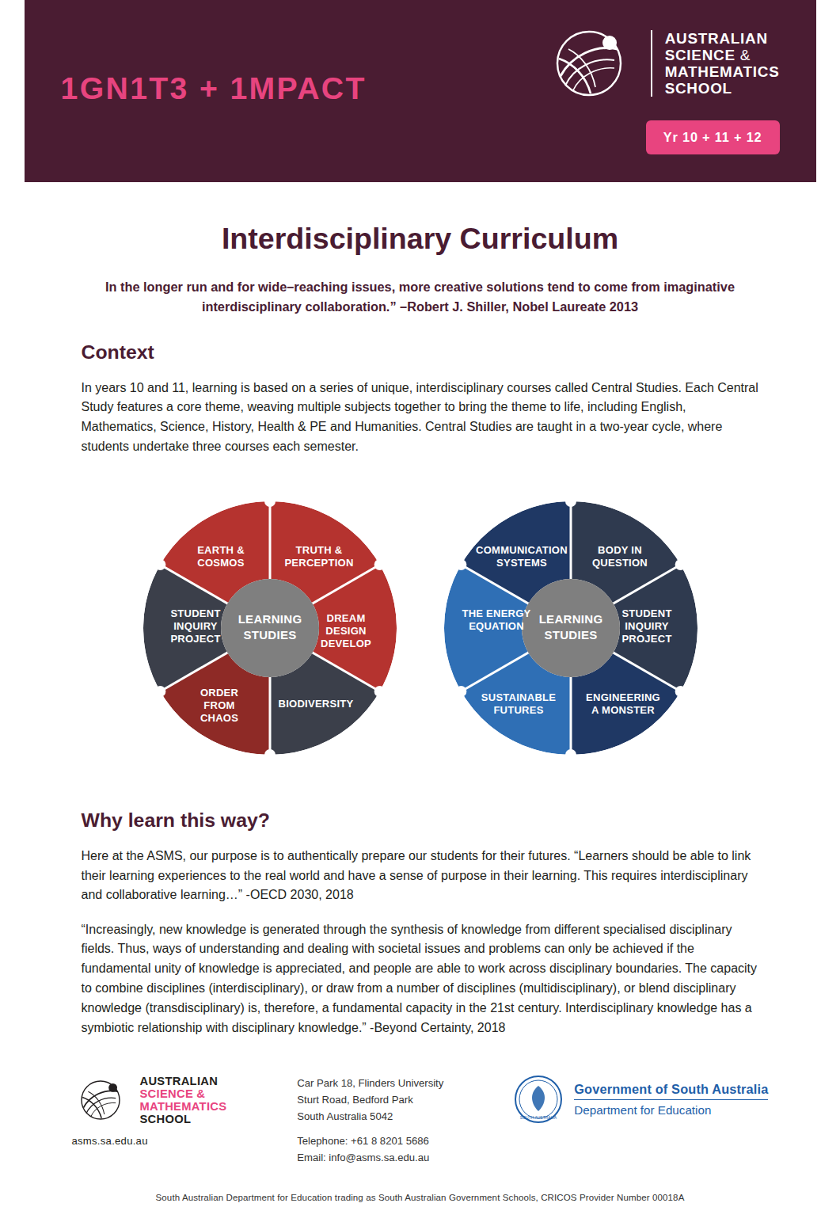1GN1T3 + 1MPACT
AUSTRALIAN
SCIENCE &
MATHEMATICS
SCHOOL
Yr 10 + 11 + 12
Interdisciplinary Curriculum
In the longer run and for wide–reaching issues, more creative solutions tend to come from imaginative interdisciplinary collaboration.” –Robert J. Shiller, Nobel Laureate 2013
Context
In years 10 and 11, learning is based on a series of unique, interdisciplinary courses called Central Studies. Each Central Study features a core theme, weaving multiple subjects together to bring the theme to life, including English, Mathematics, Science, History, Health & PE and Humanities. Central Studies are taught in a two-year cycle, where students undertake three courses each semester.
LEARNING STUDIES EARTH & COSMOS TRUTH & PERCEPTION DREAM DESIGN DEVELOP BIODIVERSITY ORDER FROM CHAOS STUDENT INQUIRY PROJECT LEARNING STUDIES COMMUNICATION SYSTEMS BODY IN QUESTION STUDENT INQUIRY PROJECT ENGINEERING A MONSTER SUSTAINABLE FUTURES THE ENERGY EQUATION
Why learn this way?
Here at the ASMS, our purpose is to authentically prepare our students for their futures. “Learners should be able to link their learning experiences to the real world and have a sense of purpose in their learning. This requires interdisciplinary and collaborative learning…” -OECD 2030, 2018
“Increasingly, new knowledge is generated through the synthesis of knowledge from different specialised disciplinary fields. Thus, ways of understanding and dealing with societal issues and problems can only be achieved if the fundamental unity of knowledge is appreciated, and people are able to work across disciplinary boundaries. The capacity to combine disciplines (interdisciplinary), or draw from a number of disciplines (multidisciplinary), or blend disciplinary knowledge (transdisciplinary) is, therefore, a fundamental capacity in the 21st century. Interdisciplinary knowledge has a symbiotic relationship with disciplinary knowledge.” -Beyond Certainty, 2018
AUSTRALIAN
SCIENCE &
MATHEMATICS
SCHOOL
asms.sa.edu.au
Car Park 18, Flinders University
Sturt Road, Bedford Park
South Australia 5042
Telephone: +61 8 8201 5686
Email: info@asms.sa.edu.au
SOUTH AUSTRALIA
Government of South Australia
Department for Education
South Australian Department for Education trading as South Australian Government Schools, CRICOS Provider Number 00018A